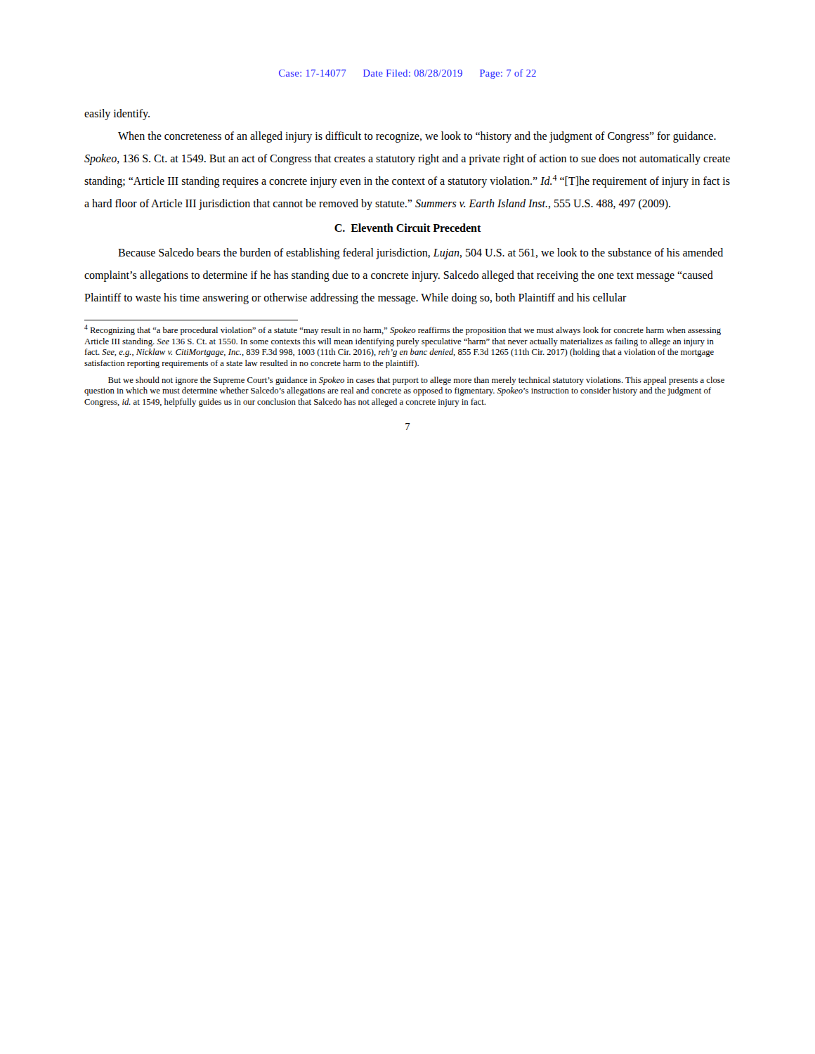Case: 17-14077 Date Filed: 08/28/2019 Page: 7 of 22
easily identify.
When the concreteness of an alleged injury is difficult to recognize, we look to “history and the judgment of Congress” for guidance. Spokeo, 136 S. Ct. at 1549. But an act of Congress that creates a statutory right and a private right of action to sue does not automatically create standing; “Article III standing requires a concrete injury even in the context of a statutory violation.” Id.4 “[T]he requirement of injury in fact is a hard floor of Article III jurisdiction that cannot be removed by statute.” Summers v. Earth Island Inst., 555 U.S. 488, 497 (2009).
C. Eleventh Circuit Precedent
Because Salcedo bears the burden of establishing federal jurisdiction, Lujan, 504 U.S. at 561, we look to the substance of his amended complaint’s allegations to determine if he has standing due to a concrete injury. Salcedo alleged that receiving the one text message “caused Plaintiff to waste his time answering or otherwise addressing the message. While doing so, both Plaintiff and his cellular
4 Recognizing that “a bare procedural violation” of a statute “may result in no harm,” Spokeo reaffirms the proposition that we must always look for concrete harm when assessing Article III standing. See 136 S. Ct. at 1550. In some contexts this will mean identifying purely speculative “harm” that never actually materializes as failing to allege an injury in fact. See, e.g., Nicklaw v. CitiMortgage, Inc., 839 F.3d 998, 1003 (11th Cir. 2016), reh’g en banc denied, 855 F.3d 1265 (11th Cir. 2017) (holding that a violation of the mortgage satisfaction reporting requirements of a state law resulted in no concrete harm to the plaintiff).
But we should not ignore the Supreme Court’s guidance in Spokeo in cases that purport to allege more than merely technical statutory violations. This appeal presents a close question in which we must determine whether Salcedo’s allegations are real and concrete as opposed to figmentary. Spokeo’s instruction to consider history and the judgment of Congress, id. at 1549, helpfully guides us in our conclusion that Salcedo has not alleged a concrete injury in fact.
7